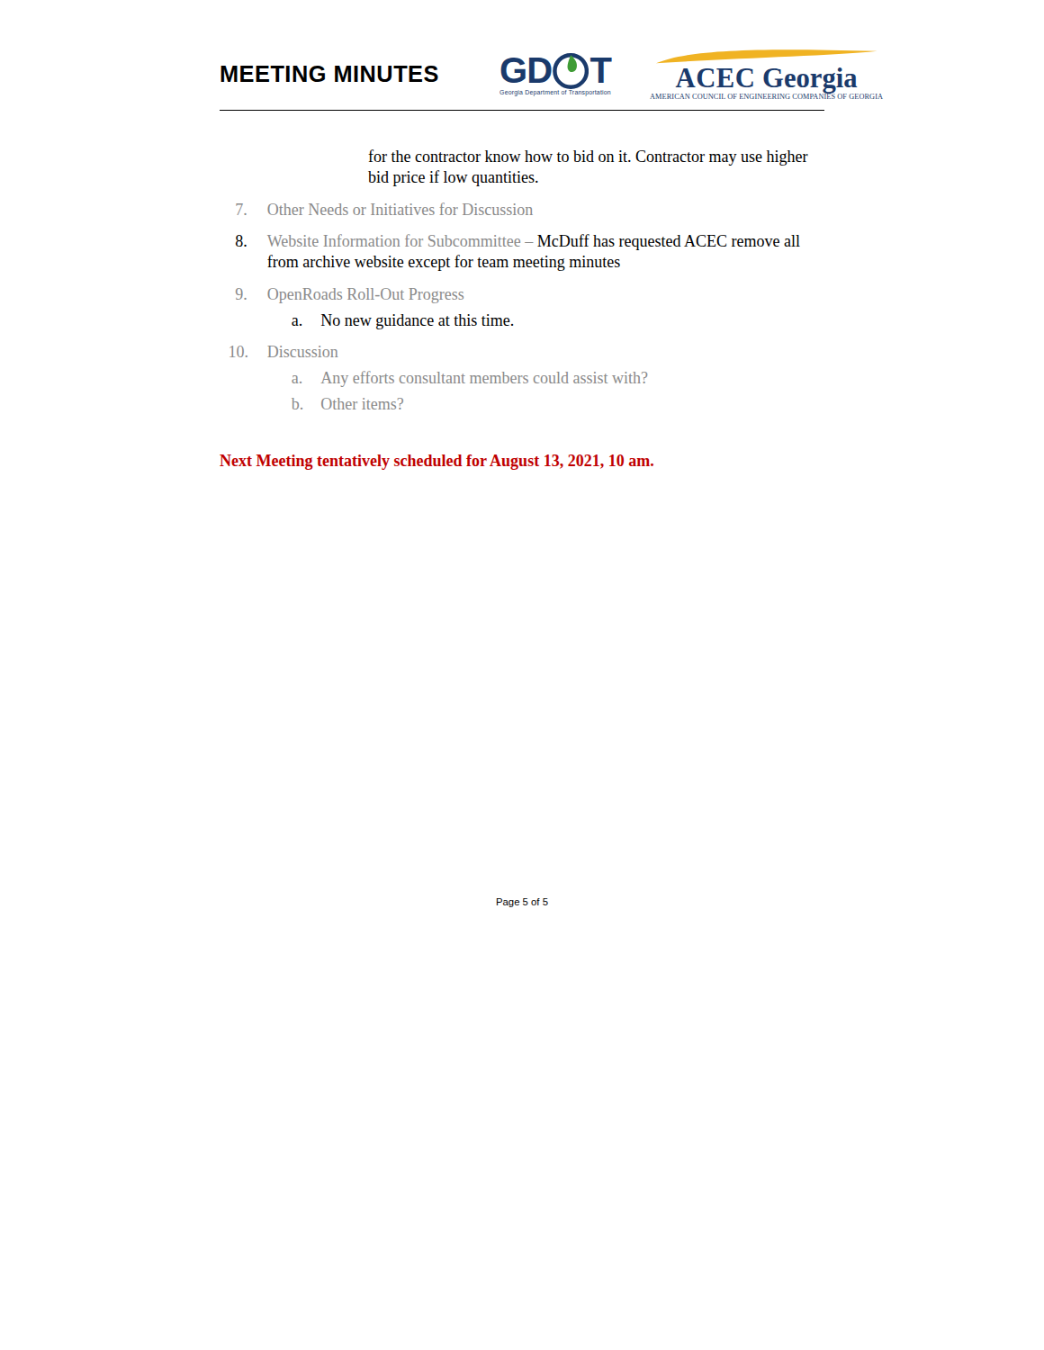MEETING MINUTES
GD T
Georgia Department of Transportation
ACEC Georgia
AMERICAN COUNCIL OF ENGINEERING COMPANIES OF GEORGIA
for the contractor know how to bid on it. Contractor may use higher bid price if low quantities.
Other Needs or Initiatives for Discussion
Website Information for Subcommittee – McDuff has requested ACEC remove all from archive website except for team meeting minutes
OpenRoads Roll-Out Progress
No new guidance at this time.
Discussion
Any efforts consultant members could assist with?
Other items?
Next Meeting tentatively scheduled for August 13, 2021, 10 am.
Page 5 of 5